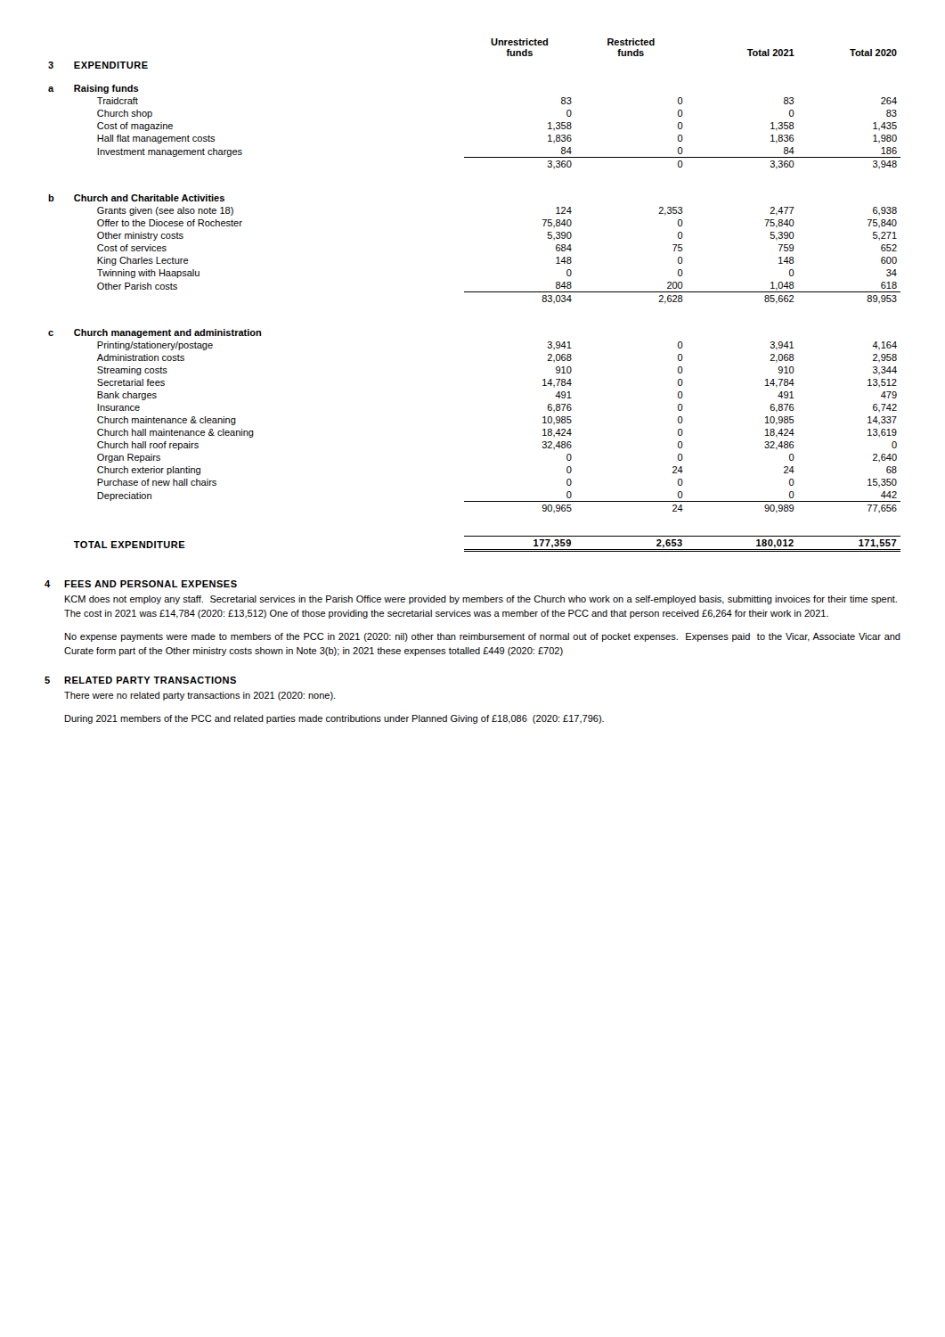| | | Unrestricted funds | Restricted funds | Total 2021 | Total 2020 |
| 3 | EXPENDITURE | | | | |
| a | Raising funds | | | | |
| | Traidcraft | 83 | 0 | 83 | 264 |
| | Church shop | 0 | 0 | 0 | 83 |
| | Cost of magazine | 1,358 | 0 | 1,358 | 1,435 |
| | Hall flat management costs | 1,836 | 0 | 1,836 | 1,980 |
| | Investment management charges | 84 | 0 | 84 | 186 |
| | | 3,360 | 0 | 3,360 | 3,948 |
| b | Church and Charitable Activities | | | | |
| | Grants given (see also note 18) | 124 | 2,353 | 2,477 | 6,938 |
| | Offer to the Diocese of Rochester | 75,840 | 0 | 75,840 | 75,840 |
| | Other ministry costs | 5,390 | 0 | 5,390 | 5,271 |
| | Cost of services | 684 | 75 | 759 | 652 |
| | King Charles Lecture | 148 | 0 | 148 | 600 |
| | Twinning with Haapsalu | 0 | 0 | 0 | 34 |
| | Other Parish costs | 848 | 200 | 1,048 | 618 |
| | | 83,034 | 2,628 | 85,662 | 89,953 |
| c | Church management and administration | | | | |
| | Printing/stationery/postage | 3,941 | 0 | 3,941 | 4,164 |
| | Administration costs | 2,068 | 0 | 2,068 | 2,958 |
| | Streaming costs | 910 | 0 | 910 | 3,344 |
| | Secretarial fees | 14,784 | 0 | 14,784 | 13,512 |
| | Bank charges | 491 | 0 | 491 | 479 |
| | Insurance | 6,876 | 0 | 6,876 | 6,742 |
| | Church maintenance & cleaning | 10,985 | 0 | 10,985 | 14,337 |
| | Church hall maintenance & cleaning | 18,424 | 0 | 18,424 | 13,619 |
| | Church hall roof repairs | 32,486 | 0 | 32,486 | 0 |
| | Organ Repairs | 0 | 0 | 0 | 2,640 |
| | Church exterior planting | 0 | 24 | 24 | 68 |
| | Purchase of new hall chairs | 0 | 0 | 0 | 15,350 |
| | Depreciation | 0 | 0 | 0 | 442 |
| | | 90,965 | 24 | 90,989 | 77,656 |
| | TOTAL EXPENDITURE | 177,359 | 2,653 | 180,012 | 171,557 |
4 FEES AND PERSONAL EXPENSES
KCM does not employ any staff. Secretarial services in the Parish Office were provided by members of the Church who work on a self-employed basis, submitting invoices for their time spent. The cost in 2021 was £14,784 (2020: £13,512) One of those providing the secretarial services was a member of the PCC and that person received £6,264 for their work in 2021.
No expense payments were made to members of the PCC in 2021 (2020: nil) other than reimbursement of normal out of pocket expenses. Expenses paid to the Vicar, Associate Vicar and Curate form part of the Other ministry costs shown in Note 3(b); in 2021 these expenses totalled £449 (2020: £702)
5 RELATED PARTY TRANSACTIONS
There were no related party transactions in 2021 (2020: none).
During 2021 members of the PCC and related parties made contributions under Planned Giving of £18,086 (2020: £17,796).